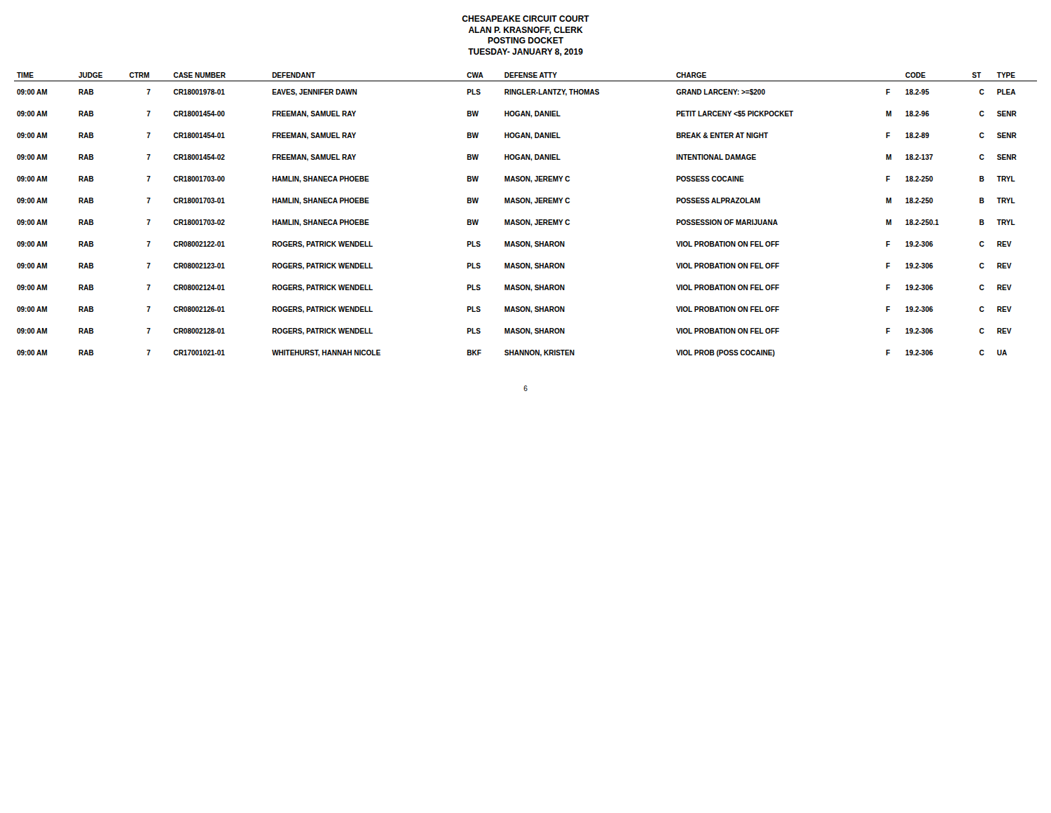CHESAPEAKE CIRCUIT COURT
ALAN P. KRASNOFF, CLERK
POSTING DOCKET
TUESDAY- JANUARY 8, 2019
| TIME | JUDGE | CTRM | CASE NUMBER | DEFENDANT | CWA | DEFENSE ATTY | CHARGE | | CODE | ST | TYPE |
| --- | --- | --- | --- | --- | --- | --- | --- | --- | --- | --- | --- |
| 09:00 AM | RAB | 7 | CR18001978-01 | EAVES, JENNIFER DAWN | PLS | RINGLER-LANTZY, THOMAS | GRAND LARCENY: >=$200 | F | 18.2-95 | C | PLEA |
| 09:00 AM | RAB | 7 | CR18001454-00 | FREEMAN, SAMUEL RAY | BW | HOGAN, DANIEL | PETIT LARCENY <$5 PICKPOCKET | M | 18.2-96 | C | SENR |
| 09:00 AM | RAB | 7 | CR18001454-01 | FREEMAN, SAMUEL RAY | BW | HOGAN, DANIEL | BREAK & ENTER AT NIGHT | F | 18.2-89 | C | SENR |
| 09:00 AM | RAB | 7 | CR18001454-02 | FREEMAN, SAMUEL RAY | BW | HOGAN, DANIEL | INTENTIONAL DAMAGE | M | 18.2-137 | C | SENR |
| 09:00 AM | RAB | 7 | CR18001703-00 | HAMLIN, SHANECA PHOEBE | BW | MASON, JEREMY C | POSSESS COCAINE | F | 18.2-250 | B | TRYL |
| 09:00 AM | RAB | 7 | CR18001703-01 | HAMLIN, SHANECA PHOEBE | BW | MASON, JEREMY C | POSSESS ALPRAZOLAM | M | 18.2-250 | B | TRYL |
| 09:00 AM | RAB | 7 | CR18001703-02 | HAMLIN, SHANECA PHOEBE | BW | MASON, JEREMY C | POSSESSION OF MARIJUANA | M | 18.2-250.1 | B | TRYL |
| 09:00 AM | RAB | 7 | CR08002122-01 | ROGERS, PATRICK WENDELL | PLS | MASON, SHARON | VIOL PROBATION ON FEL OFF | F | 19.2-306 | C | REV |
| 09:00 AM | RAB | 7 | CR08002123-01 | ROGERS, PATRICK WENDELL | PLS | MASON, SHARON | VIOL PROBATION ON FEL OFF | F | 19.2-306 | C | REV |
| 09:00 AM | RAB | 7 | CR08002124-01 | ROGERS, PATRICK WENDELL | PLS | MASON, SHARON | VIOL PROBATION ON FEL OFF | F | 19.2-306 | C | REV |
| 09:00 AM | RAB | 7 | CR08002126-01 | ROGERS, PATRICK WENDELL | PLS | MASON, SHARON | VIOL PROBATION ON FEL OFF | F | 19.2-306 | C | REV |
| 09:00 AM | RAB | 7 | CR08002128-01 | ROGERS, PATRICK WENDELL | PLS | MASON, SHARON | VIOL PROBATION ON FEL OFF | F | 19.2-306 | C | REV |
| 09:00 AM | RAB | 7 | CR17001021-01 | WHITEHURST, HANNAH NICOLE | BKF | SHANNON, KRISTEN | VIOL PROB (POSS COCAINE) | F | 19.2-306 | C | UA |
6